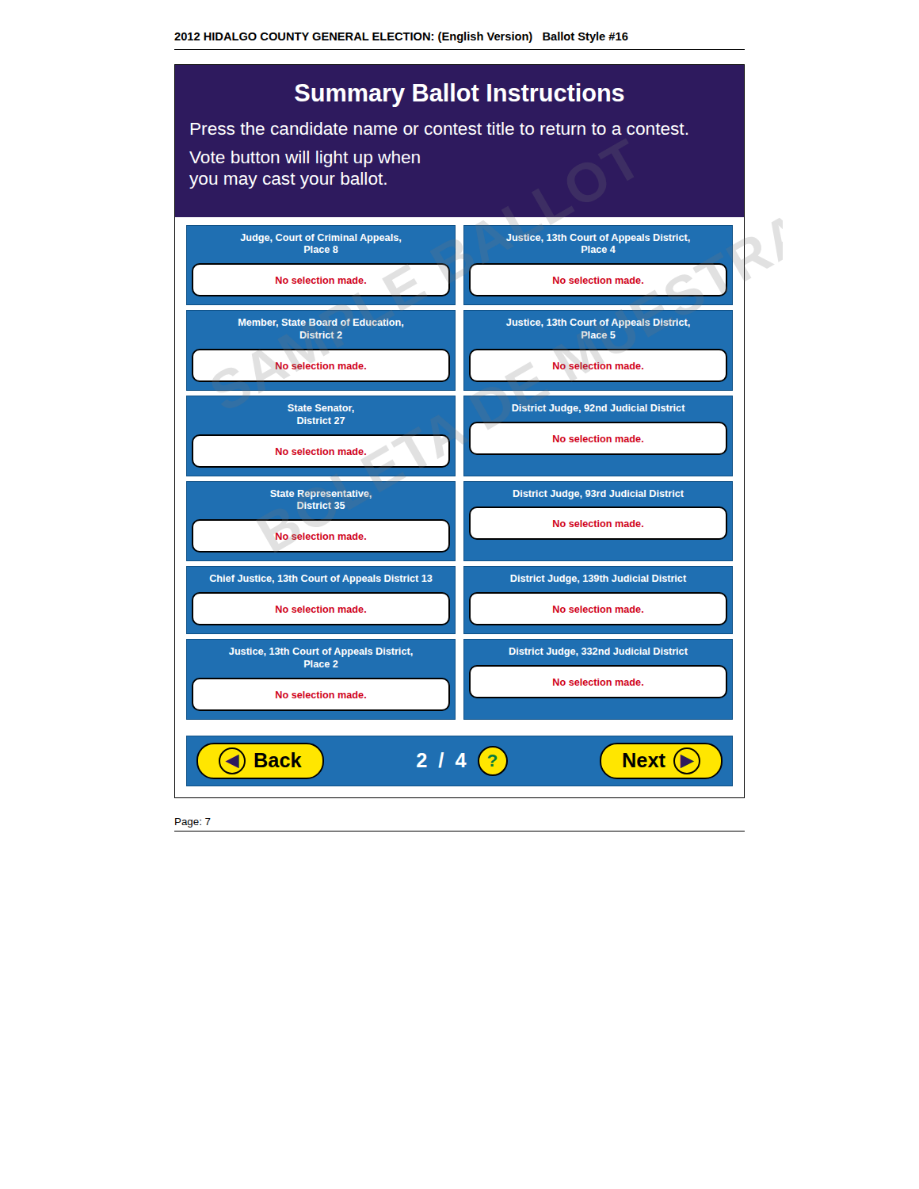2012 HIDALGO COUNTY GENERAL ELECTION: (English Version) Ballot Style #16
Summary Ballot Instructions
Press the candidate name or contest title to return to a contest.
Vote button will light up when
you may cast your ballot.
Judge, Court of Criminal Appeals,
Place 8
No selection made.
Justice, 13th Court of Appeals District,
Place 4
No selection made.
Member, State Board of Education,
District 2
No selection made.
Justice, 13th Court of Appeals District,
Place 5
No selection made.
State Senator,
District 27
No selection made.
District Judge, 92nd Judicial District
No selection made.
State Representative,
District 35
No selection made.
District Judge, 93rd Judicial District
No selection made.
Chief Justice, 13th Court of Appeals District 13
No selection made.
District Judge, 139th Judicial District
No selection made.
Justice, 13th Court of Appeals District,
Place 2
No selection made.
District Judge, 332nd Judicial District
No selection made.
◀ Back
2 / 4 ?
Next ▶
Page: 7
SAMPLE BALLOT BOLETA DE MUESTRA